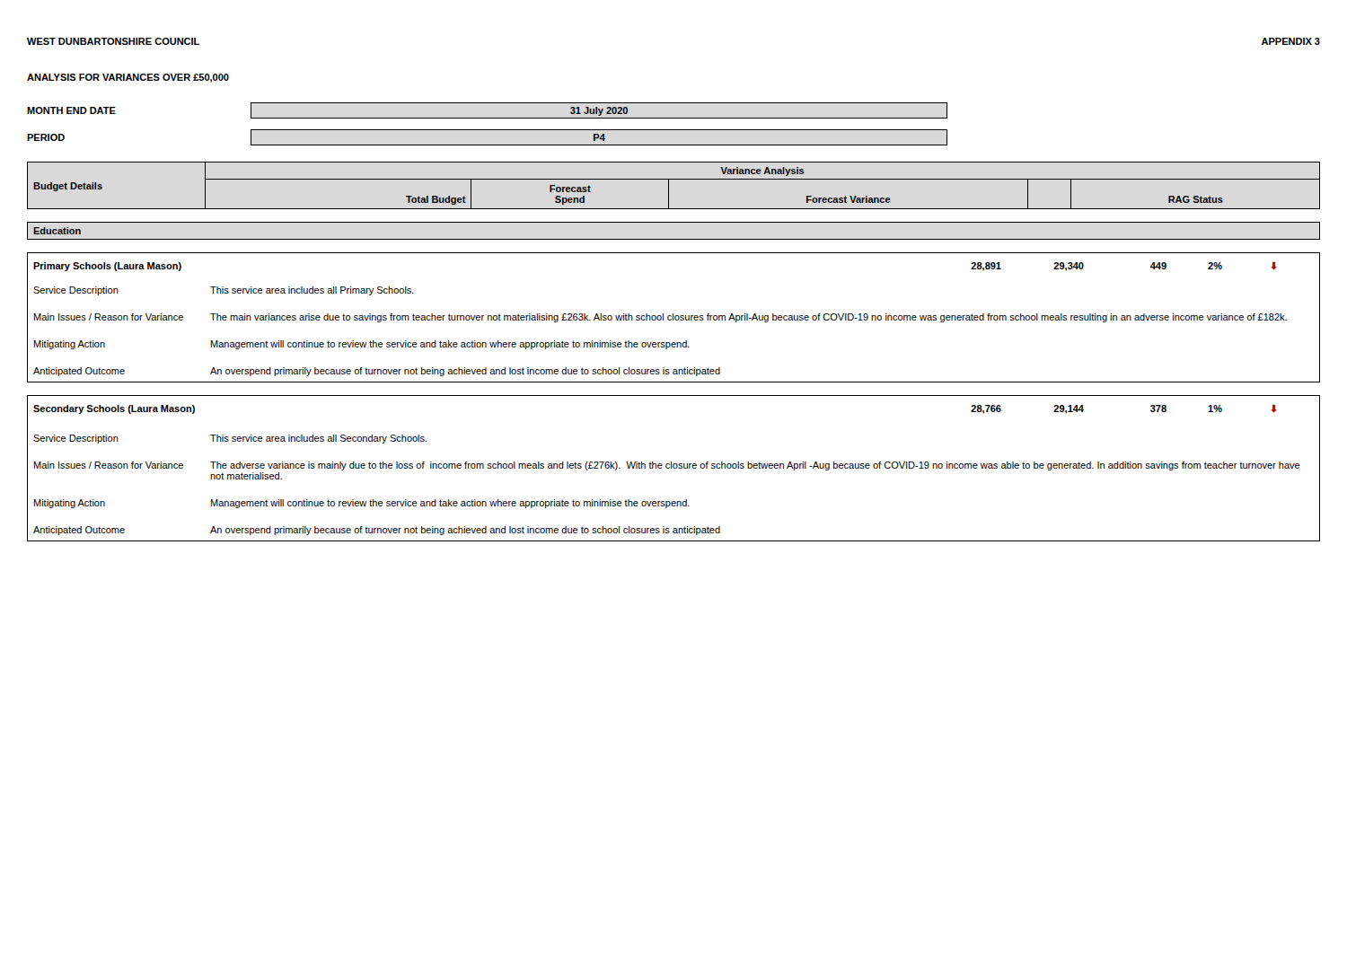WEST DUNBARTONSHIRE COUNCIL
APPENDIX 3
ANALYSIS FOR VARIANCES OVER £50,000
| MONTH END DATE | 31 July 2020 | |
| PERIOD | P4 | |
| Budget Details | Variance Analysis |
| Total Budget | Forecast Spend | Forecast Variance | | RAG Status |
Education
| Primary Schools (Laura Mason) | | 28,891 | 29,340 | 449 | 2% | ⬇ |
| Service Description | This service area includes all Primary Schools. |
| Main Issues / Reason for Variance | The main variances arise due to savings from teacher turnover not materialising £263k. Also with school closures from April-Aug because of COVID-19 no income was generated from school meals resulting in an adverse income variance of £182k. |
| Mitigating Action | Management will continue to review the service and take action where appropriate to minimise the overspend. |
| Anticipated Outcome | An overspend primarily because of turnover not being achieved and lost income due to school closures is anticipated |
| Secondary Schools (Laura Mason) | | 28,766 | 29,144 | 378 | 1% | ⬇ |
| Service Description | This service area includes all Secondary Schools. |
| Main Issues / Reason for Variance | The adverse variance is mainly due to the loss of income from school meals and lets (£276k). With the closure of schools between April -Aug because of COVID-19 no income was able to be generated. In addition savings from teacher turnover have not materialised. |
| Mitigating Action | Management will continue to review the service and take action where appropriate to minimise the overspend. |
| Anticipated Outcome | An overspend primarily because of turnover not being achieved and lost income due to school closures is anticipated |